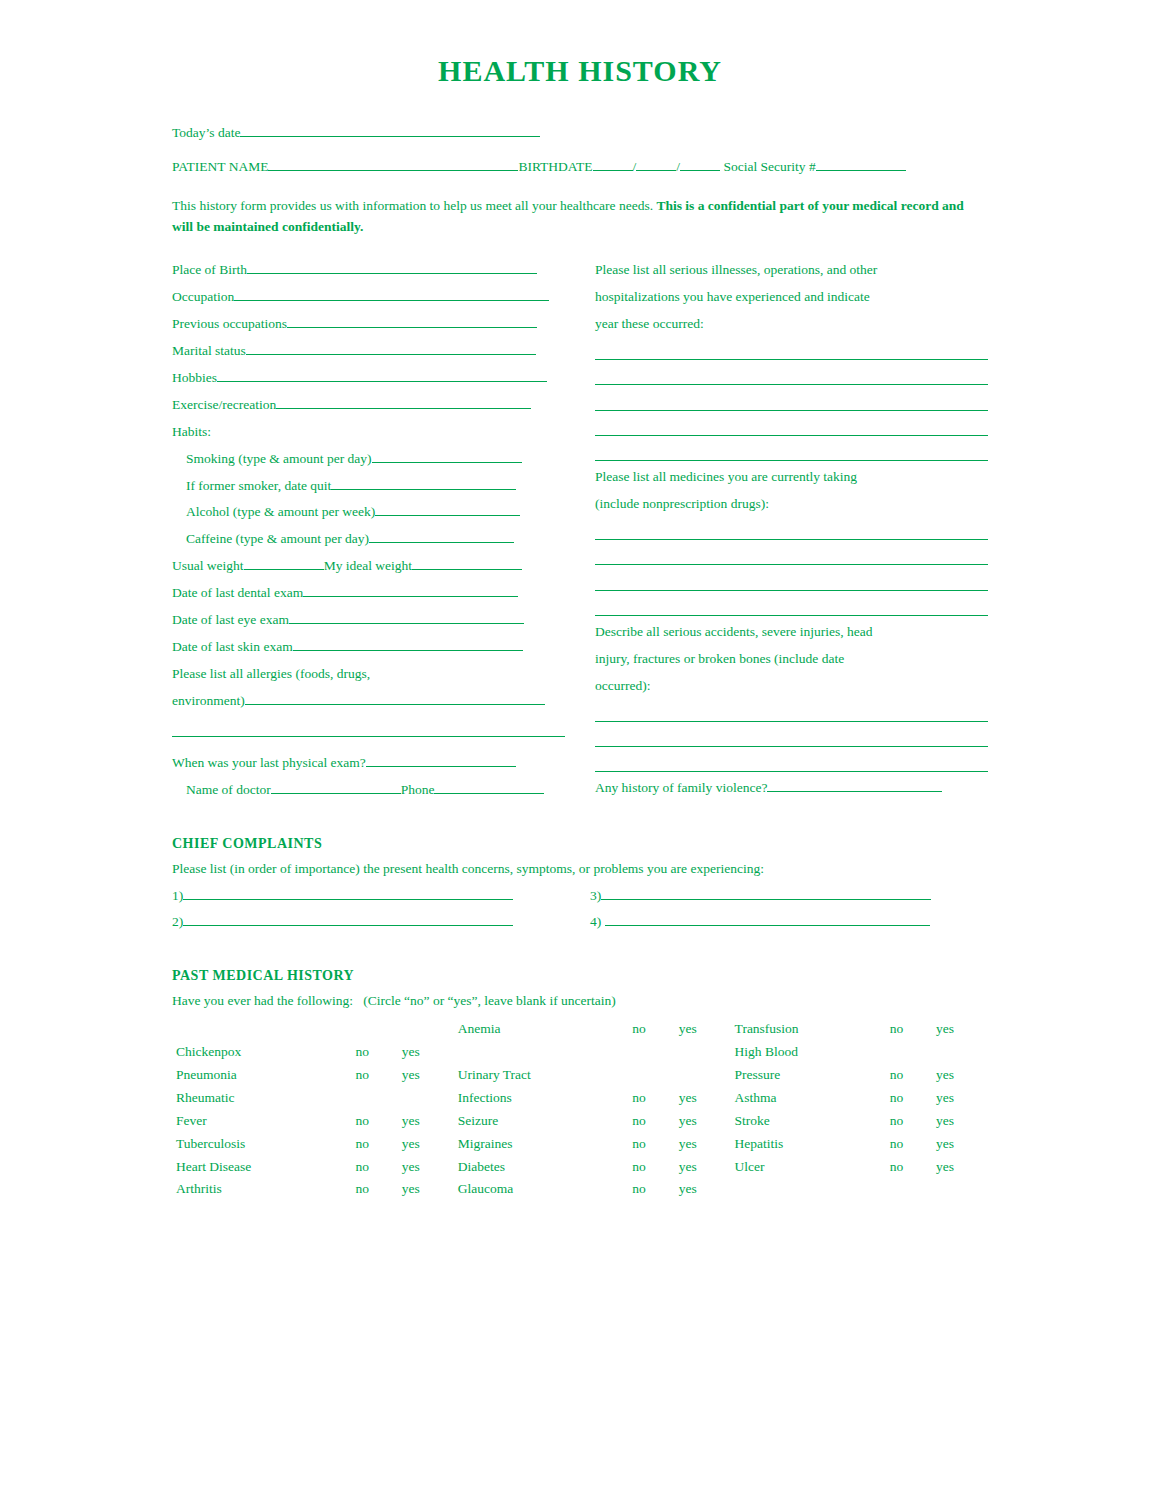HEALTH HISTORY
Today’s date
PATIENT NAME BIRTHDATE / / Social Security #
This history form provides us with information to help us meet all your healthcare needs. This is a confidential part of your medical record and will be maintained confidentially.
Place of Birth
Occupation
Previous occupations
Marital status
Hobbies
Exercise/recreation
Habits:
Smoking (type & amount per day)
If former smoker, date quit
Alcohol (type & amount per week)
Caffeine (type & amount per day)
Usual weight My ideal weight
Date of last dental exam
Date of last eye exam
Date of last skin exam
Please list all allergies (foods, drugs,
environment)
When was your last physical exam?
Name of doctor Phone
Please list all serious illnesses, operations, and other
hospitalizations you have experienced and indicate
year these occurred:
Please list all medicines you are currently taking
(include nonprescription drugs):
Describe all serious accidents, severe injuries, head
injury, fractures or broken bones (include date
occurred):
Any history of family violence?
CHIEF COMPLAINTS
Please list (in order of importance) the present health concerns, symptoms, or problems you are experiencing:
1)
2)
3)
4)
PAST MEDICAL HISTORY
Have you ever had the following: (Circle “no” or “yes”, leave blank if uncertain)
| | | | Anemia | no | yes | Transfusion | no | yes |
| Chickenpox | no | yes | | | | High Blood | | |
| Pneumonia | no | yes | Urinary Tract | | | Pressure | no | yes |
| Rheumatic | | | Infections | no | yes | Asthma | no | yes |
| Fever | no | yes | Seizure | no | yes | Stroke | no | yes |
| Tuberculosis | no | yes | Migraines | no | yes | Hepatitis | no | yes |
| Heart Disease | no | yes | Diabetes | no | yes | Ulcer | no | yes |
| Arthritis | no | yes | Glaucoma | no | yes | | | |